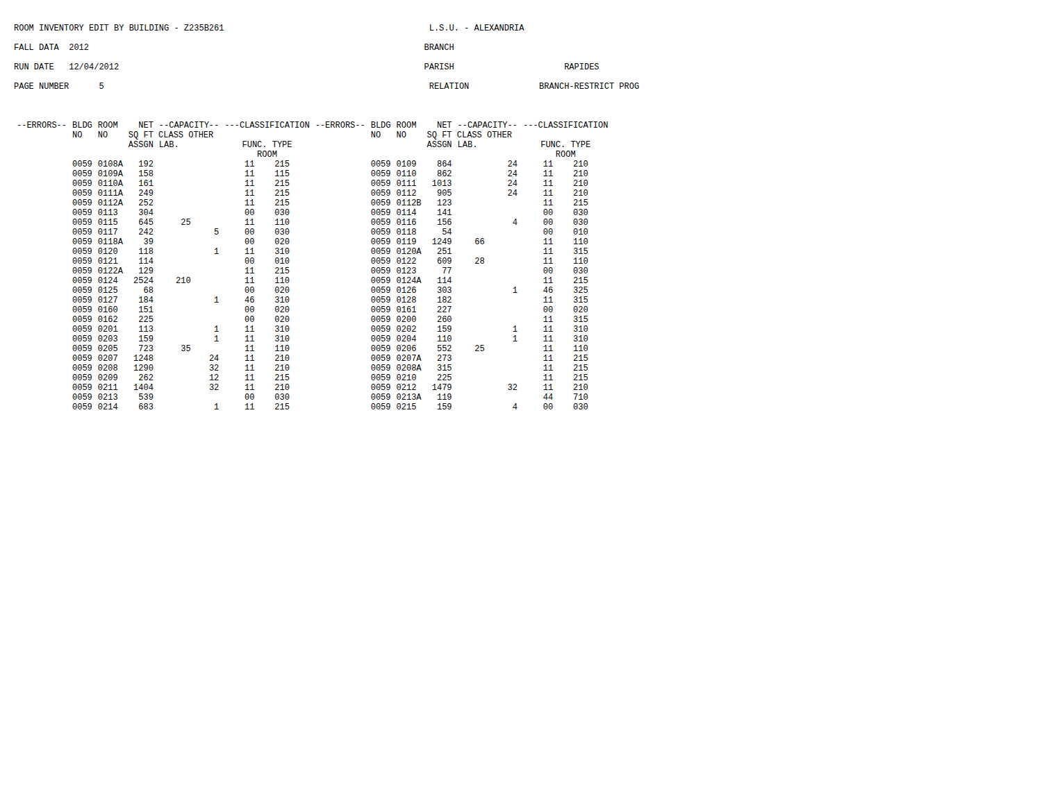ROOM INVENTORY EDIT BY BUILDING - Z235B261 L.S.U. - ALEXANDRIA
FALL DATA 2012 BRANCH
RUN DATE 12/04/2012 PARISH RAPIDES
PAGE NUMBER 5 RELATION BRANCH-RESTRICT PROG
| --ERRORS-- | BLDG | ROOM | NET | --CAPACITY-- | ---CLASSIFICATION | --ERRORS-- | BLDG | ROOM | NET | --CAPACITY-- | ---CLASSIFICATION |
| --- | --- | --- | --- | --- | --- | --- | --- | --- | --- | --- | --- |
| | NO | NO | SQ FT CLASS OTHER | | | NO | NO | SQ FT CLASS OTHER | |
| | | | ASSGN | LAB. | FUNC. TYPE | | | | ASSGN | LAB. | FUNC. TYPE |
| | | | | | | ROOM | | | | | | | ROOM |
| | 0059 | 0108A | 192 | | | 11 215 | | 0059 | 0109 | 864 | | 24 | 11 210 |
| | 0059 | 0109A | 158 | | | 11 115 | | 0059 | 0110 | 862 | | 24 | 11 210 |
| | 0059 | 0110A | 161 | | | 11 215 | | 0059 | 0111 | 1013 | | 24 | 11 210 |
| | 0059 | 0111A | 249 | | | 11 215 | | 0059 | 0112 | 905 | | 24 | 11 210 |
| | 0059 | 0112A | 252 | | | 11 215 | | 0059 | 0112B | 123 | | | 11 215 |
| | 0059 | 0113 | 304 | | | 00 030 | | 0059 | 0114 | 141 | | | 00 030 |
| | 0059 | 0115 | 645 | 25 | | 11 110 | | 0059 | 0116 | 156 | | 4 | 00 030 |
| | 0059 | 0117 | 242 | | 5 | 00 030 | | 0059 | 0118 | 54 | | | 00 010 |
| | 0059 | 0118A | 39 | | | 00 020 | | 0059 | 0119 | 1249 | 66 | | 11 110 |
| | 0059 | 0120 | 118 | | 1 | 11 310 | | 0059 | 0120A | 251 | | | 11 315 |
| | 0059 | 0121 | 114 | | | 00 010 | | 0059 | 0122 | 609 | 28 | | 11 110 |
| | 0059 | 0122A | 129 | | | 11 215 | | 0059 | 0123 | 77 | | | 00 030 |
| | 0059 | 0124 | 2524 | 210 | | 11 110 | | 0059 | 0124A | 114 | | | 11 215 |
| | 0059 | 0125 | 68 | | | 00 020 | | 0059 | 0126 | 303 | | 1 | 46 325 |
| | 0059 | 0127 | 184 | | 1 | 46 310 | | 0059 | 0128 | 182 | | | 11 315 |
| | 0059 | 0160 | 151 | | | 00 020 | | 0059 | 0161 | 227 | | | 00 020 |
| | 0059 | 0162 | 225 | | | 00 020 | | 0059 | 0200 | 260 | | | 11 315 |
| | 0059 | 0201 | 113 | | 1 | 11 310 | | 0059 | 0202 | 159 | | 1 | 11 310 |
| | 0059 | 0203 | 159 | | 1 | 11 310 | | 0059 | 0204 | 110 | | 1 | 11 310 |
| | 0059 | 0205 | 723 | 35 | | 11 110 | | 0059 | 0206 | 552 | 25 | | 11 110 |
| | 0059 | 0207 | 1248 | | 24 | 11 210 | | 0059 | 0207A | 273 | | | 11 215 |
| | 0059 | 0208 | 1290 | | 32 | 11 210 | | 0059 | 0208A | 315 | | | 11 215 |
| | 0059 | 0209 | 262 | | 12 | 11 215 | | 0059 | 0210 | 225 | | | 11 215 |
| | 0059 | 0211 | 1404 | | 32 | 11 210 | | 0059 | 0212 | 1479 | | 32 | 11 210 |
| | 0059 | 0213 | 539 | | | 00 030 | | 0059 | 0213A | 119 | | | 44 710 |
| | 0059 | 0214 | 683 | | 1 | 11 215 | | 0059 | 0215 | 159 | | 4 | 00 030 |